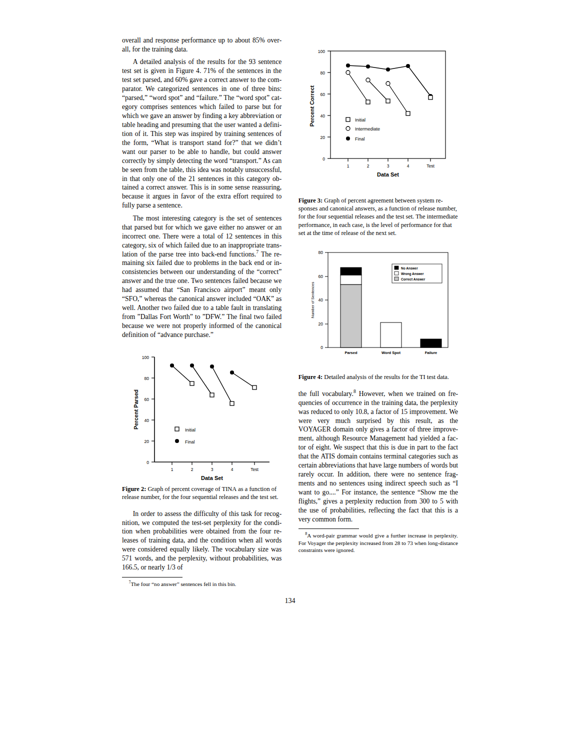overall and response performance up to about 85% overall, for the training data.
A detailed analysis of the results for the 93 sentence test set is given in Figure 4. 71% of the sentences in the test set parsed, and 60% gave a correct answer to the comparator. We categorized sentences in one of three bins: “parsed,” “word spot” and “failure.” The “word spot” category comprises sentences which failed to parse but for which we gave an answer by finding a key abbreviation or table heading and presuming that the user wanted a definition of it. This step was inspired by training sentences of the form, “What is transport stand for?” that we didn’t want our parser to be able to handle, but could answer correctly by simply detecting the word “transport.” As can be seen from the table, this idea was notably unsuccessful, in that only one of the 21 sentences in this category obtained a correct answer. This is in some sense reassuring, because it argues in favor of the extra effort required to fully parse a sentence.
The most interesting category is the set of sentences that parsed but for which we gave either no answer or an incorrect one. There were a total of 12 sentences in this category, six of which failed due to an inappropriate translation of the parse tree into back-end functions.7 The remaining six failed due to problems in the back end or inconsistencies between our understanding of the “correct” answer and the true one. Two sentences failed because we had assumed that “San Francisco airport” meant only “SFO,” whereas the canonical answer included “OAK” as well. Another two failed due to a table fault in translating from ”Dallas Fort Worth” to ”DFW.” The final two failed because we were not properly informed of the canonical definition of “advance purchase.”
0 20 40 60 80 100 1 2 3 4 Test Percent Parsed Data Set Initial Final
Figure 2: Graph of percent coverage of TINA as a function of release number, for the four sequential releases and the test set.
In order to assess the difficulty of this task for recognition, we computed the test-set perplexity for the condition when probabilities were obtained from the four releases of training data, and the condition when all words were considered equally likely. The vocabulary size was 571 words, and the perplexity, without probabilities, was 166.5, or nearly 1/3 of
7The four “no answer” sentences fell in this bin.
0 20 40 60 80 100 1 2 3 4 Test Percent Correct Data Set Initial Intermediate Final
Figure 3: Graph of percent agreement between system responses and canonical answers, as a function of release number, for the four sequential releases and the test set. The intermediate performance, in each case, is the level of performance for that set at the time of release of the next set.
0 20 40 60 80 Number of Sentences Parsed Word Spot Failure No Answer Wrong Answer Correct Answer
Figure 4: Detailed analysis of the results for the TI test data.
the full vocabulary.8 However, when we trained on frequencies of occurrence in the training data, the perplexity was reduced to only 10.8, a factor of 15 improvement. We were very much surprised by this result, as the VOYAGER domain only gives a factor of three improvement, although Resource Management had yielded a factor of eight. We suspect that this is due in part to the fact that the ATIS domain contains terminal categories such as certain abbreviations that have large numbers of words but rarely occur. In addition, there were no sentence fragments and no sentences using indirect speech such as “I want to go....” For instance, the sentence “Show me the flights,” gives a perplexity reduction from 300 to 5 with the use of probabilities, reflecting the fact that this is a very common form.
8A word-pair grammar would give a further increase in perplexity. For Voyager the perplexity increased from 28 to 73 when long-distance constraints were ignored.
134